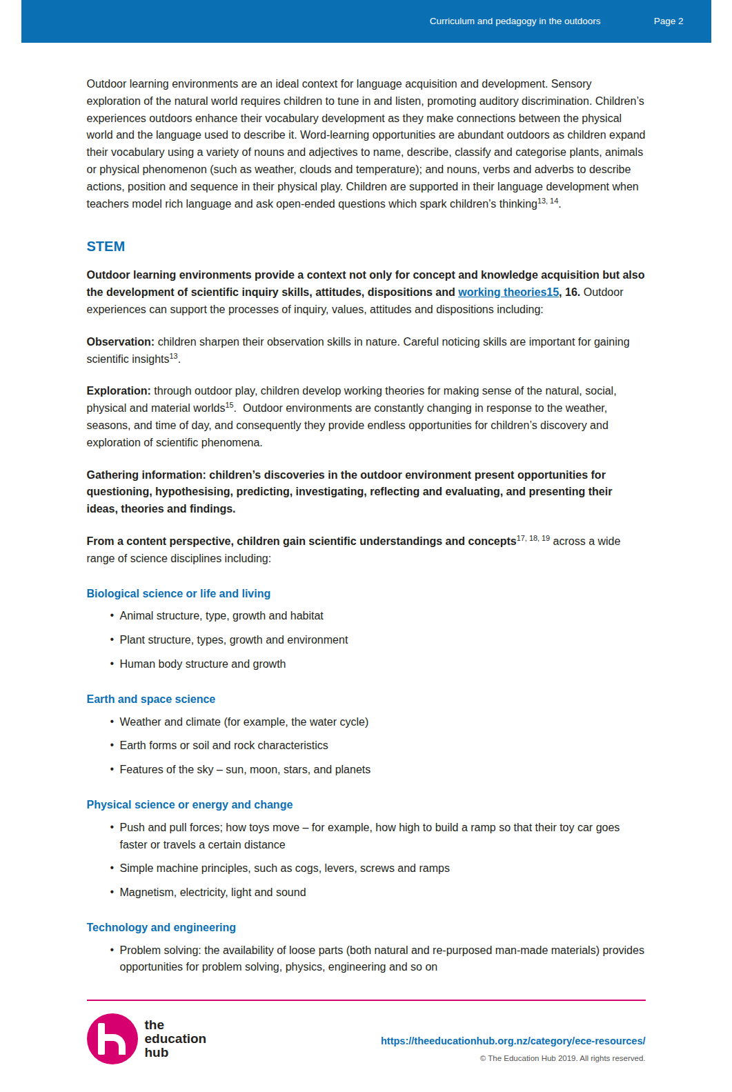Curriculum and pedagogy in the outdoors Page 2
Outdoor learning environments are an ideal context for language acquisition and development. Sensory exploration of the natural world requires children to tune in and listen, promoting auditory discrimination. Children’s experiences outdoors enhance their vocabulary development as they make connections between the physical world and the language used to describe it. Word-learning opportunities are abundant outdoors as children expand their vocabulary using a variety of nouns and adjectives to name, describe, classify and categorise plants, animals or physical phenomenon (such as weather, clouds and temperature); and nouns, verbs and adverbs to describe actions, position and sequence in their physical play. Children are supported in their language development when teachers model rich language and ask open-ended questions which spark children’s thinking13, 14.
STEM
Outdoor learning environments provide a context not only for concept and knowledge acquisition but also the development of scientific inquiry skills, attitudes, dispositions and working theories15, 16. Outdoor experiences can support the processes of inquiry, values, attitudes and dispositions including:
Observation: children sharpen their observation skills in nature. Careful noticing skills are important for gaining scientific insights13.
Exploration: through outdoor play, children develop working theories for making sense of the natural, social, physical and material worlds15. Outdoor environments are constantly changing in response to the weather, seasons, and time of day, and consequently they provide endless opportunities for children’s discovery and exploration of scientific phenomena.
Gathering information: children’s discoveries in the outdoor environment present opportunities for questioning, hypothesising, predicting, investigating, reflecting and evaluating, and presenting their ideas, theories and findings.
From a content perspective, children gain scientific understandings and concepts17, 18, 19 across a wide range of science disciplines including:
Biological science or life and living
Animal structure, type, growth and habitat
Plant structure, types, growth and environment
Human body structure and growth
Earth and space science
Weather and climate (for example, the water cycle)
Earth forms or soil and rock characteristics
Features of the sky – sun, moon, stars, and planets
Physical science or energy and change
Push and pull forces; how toys move – for example, how high to build a ramp so that their toy car goes faster or travels a certain distance
Simple machine principles, such as cogs, levers, screws and ramps
Magnetism, electricity, light and sound
Technology and engineering
Problem solving: the availability of loose parts (both natural and re-purposed man-made materials) provides opportunities for problem solving, physics, engineering and so on
the
education
hub
https://theeducationhub.org.nz/category/ece-resources/
© The Education Hub 2019. All rights reserved.